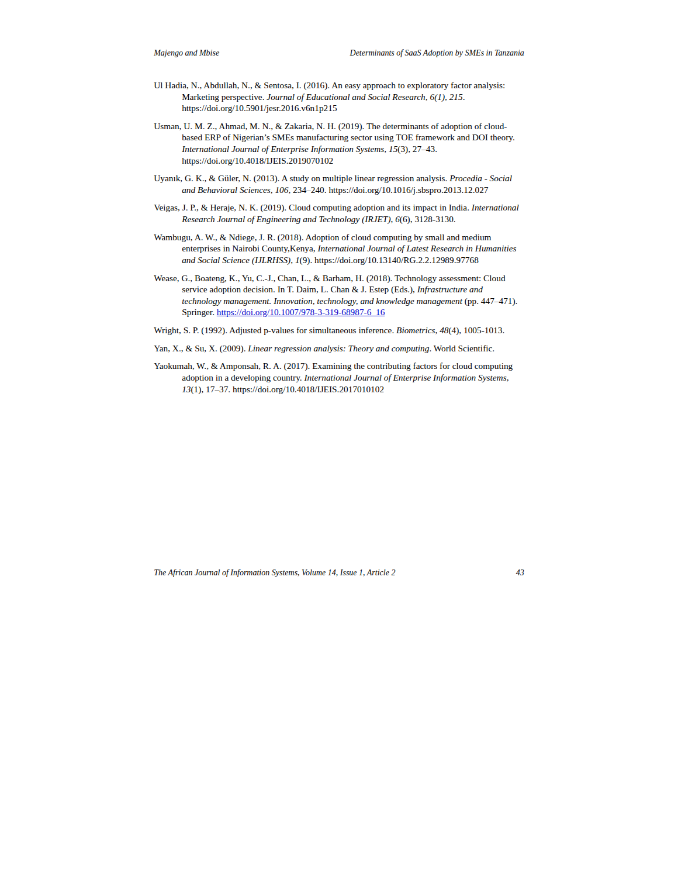Majengo and Mbise Determinants of SaaS Adoption by SMEs in Tanzania
Ul Hadia, N., Abdullah, N., & Sentosa, I. (2016). An easy approach to exploratory factor analysis: Marketing perspective. Journal of Educational and Social Research, 6(1), 215. https://doi.org/10.5901/jesr.2016.v6n1p215
Usman, U. M. Z., Ahmad, M. N., & Zakaria, N. H. (2019). The determinants of adoption of cloud-based ERP of Nigerian’s SMEs manufacturing sector using TOE framework and DOI theory. International Journal of Enterprise Information Systems, 15(3), 27–43. https://doi.org/10.4018/IJEIS.2019070102
Uyanık, G. K., & Güler, N. (2013). A study on multiple linear regression analysis. Procedia - Social and Behavioral Sciences, 106, 234–240. https://doi.org/10.1016/j.sbspro.2013.12.027
Veigas, J. P., & Heraje, N. K. (2019). Cloud computing adoption and its impact in India. International Research Journal of Engineering and Technology (IRJET), 6(6), 3128-3130.
Wambugu, A. W., & Ndiege, J. R. (2018). Adoption of cloud computing by small and medium enterprises in Nairobi County,Kenya, International Journal of Latest Research in Humanities and Social Science (IJLRHSS), 1(9). https://doi.org/10.13140/RG.2.2.12989.97768
Wease, G., Boateng, K., Yu, C.-J., Chan, L., & Barham, H. (2018). Technology assessment: Cloud service adoption decision. In T. Daim, L. Chan & J. Estep (Eds.), Infrastructure and technology management. Innovation, technology, and knowledge management (pp. 447–471). Springer. https://doi.org/10.1007/978-3-319-68987-6_16
Wright, S. P. (1992). Adjusted p-values for simultaneous inference. Biometrics, 48(4), 1005-1013.
Yan, X., & Su, X. (2009). Linear regression analysis: Theory and computing. World Scientific.
Yaokumah, W., & Amponsah, R. A. (2017). Examining the contributing factors for cloud computing adoption in a developing country. International Journal of Enterprise Information Systems, 13(1), 17–37. https://doi.org/10.4018/IJEIS.2017010102
The African Journal of Information Systems, Volume 14, Issue 1, Article 2 43